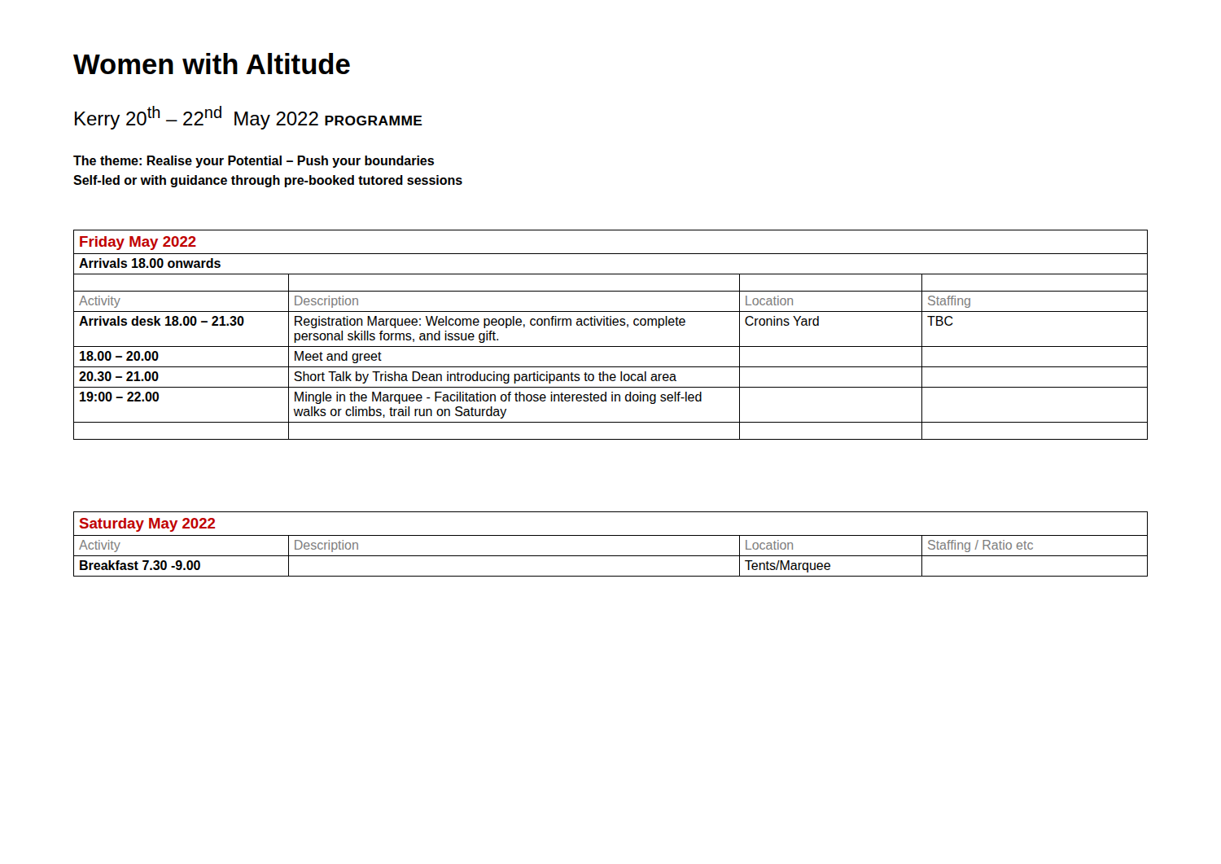Women with Altitude
Kerry 20th – 22nd May 2022 PROGRAMME
The theme: Realise your Potential – Push your boundaries
Self-led or with guidance through pre-booked tutored sessions
| Friday May 2022 |
| Arrivals 18.00 onwards |
| Activity | Description | Location | Staffing |
| Arrivals desk 18.00 – 21.30 | Registration Marquee: Welcome people, confirm activities, complete personal skills forms, and issue gift. | Cronins Yard | TBC |
| 18.00 – 20.00 | Meet and greet | | |
| 20.30 – 21.00 | Short Talk by Trisha Dean introducing participants to the local area | | |
| 19:00 – 22.00 | Mingle in the Marquee - Facilitation of those interested in doing self-led walks or climbs, trail run on Saturday | | |
| Saturday May 2022 |
| Activity | Description | Location | Staffing / Ratio etc |
| Breakfast 7.30 -9.00 | | Tents/Marquee | |